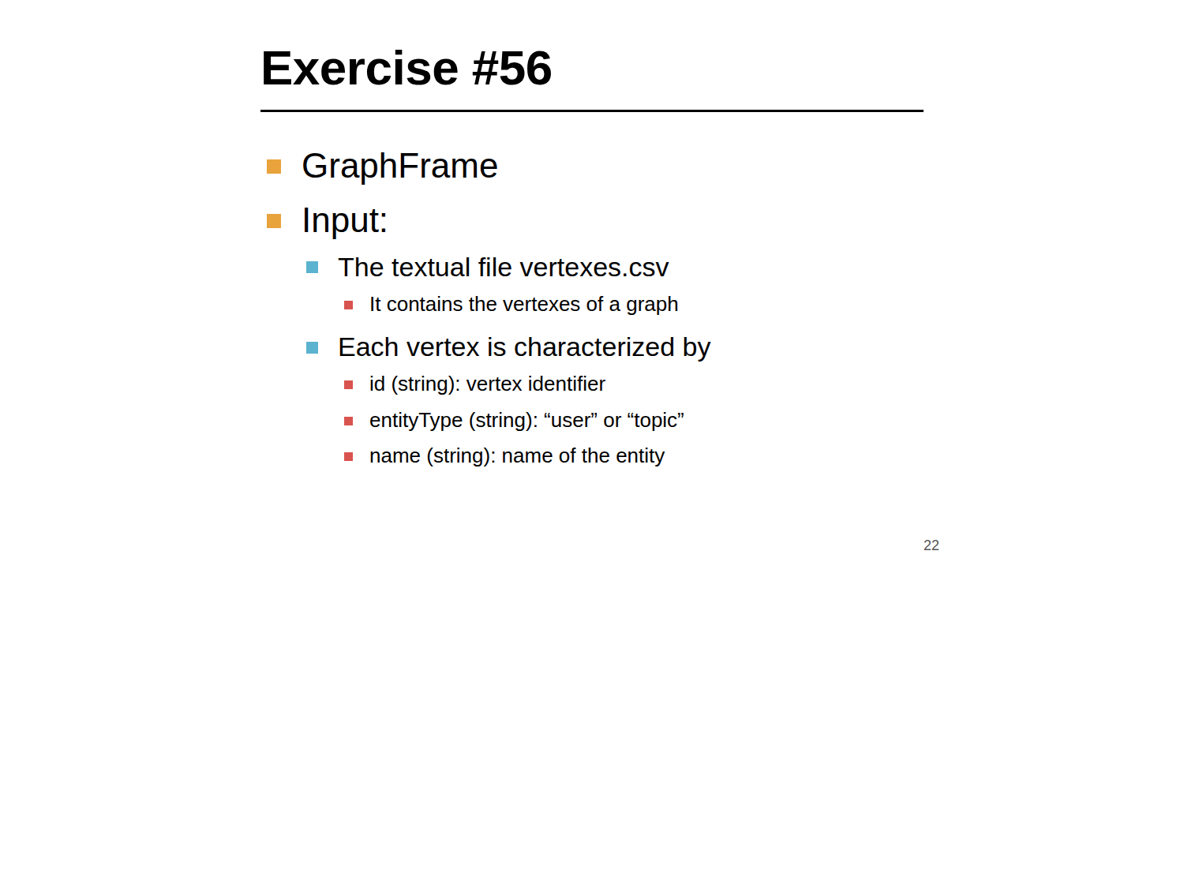Exercise #56
GraphFrame
Input:
The textual file vertexes.csv
It contains the vertexes of a graph
Each vertex is characterized by
id (string): vertex identifier
entityType (string): “user” or “topic”
name (string): name of the entity
22